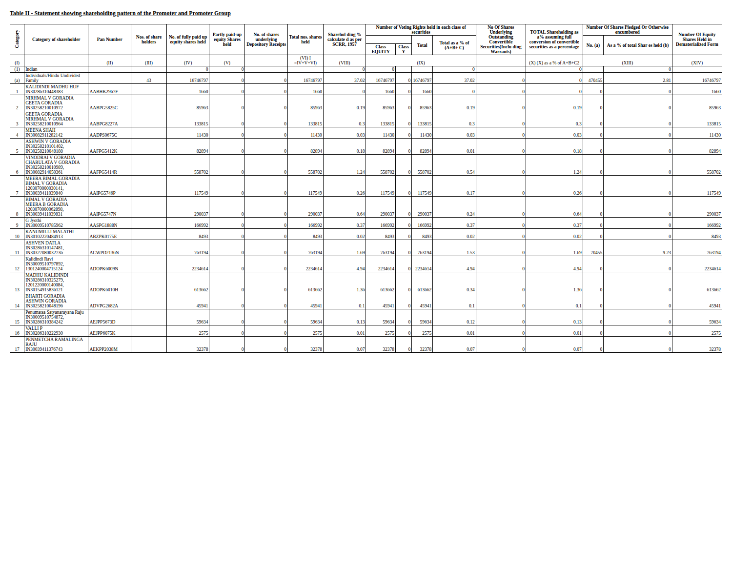Table II - Statement showing shareholding pattern of the Promoter and Promoter Group
| Category | Category of shareholder | Pan Number | Nos. of share holders | No. of fully paid up equity shares held | Partly paid-up equity Shares held | No. of shares underlying Depository Receipts | Total nos. shares held | Sharehol ding % calculate d as per SCRR, 1957 | Number of Voting Rights held in each class of securities | No Of Shares Underlying Outstanding Convertible Securities(Inclu ding Warrants) | TOTAL Shareholding as a% assuming full conversion of convertible securities as a percentage | Number Of Shares Pledged Or Otherwise encumbered | Number Of Equity Shares Held in Dematerialized Form |
| --- | --- | --- | --- | --- | --- | --- | --- | --- | --- | --- | --- | --- | --- |
| | Total | Total as a % of (A+B+ C) | No. (a) | As a % of total Shar es held (b) |
| Class EQUITY | Class Y |
| (I) | | (II) | (III) | (IV) | (V) | | (VI) I =IV+V+VI) | (VIII) | (IX) | | (X) (X) as a % of A+B+C2 | (XIII) | (XIV) |
| (1) | Indian | | | 0 | 0 | | | 0 | 0 | | | 0 | | 0 | | 0 | |
| (a) | Individuals/Hindu Undivided Family | | 43 | 16746797 | 0 | 0 | 16746797 | 37.02 | 16746797 | 0 | 16746797 | 37.02 | 0 | 0 | 470455 | 2.81 | 16746797 |
| 1 | KALIDINDI MADHU HUF IN30286310448383 | AABHK2967F | | 1660 | 0 | 0 | 1660 | 0 | 1660 | 0 | 1660 | 0 | 0 | 0 | 0 | 0 | 1660 |
| 2 | NIRHMAL V GORADIA GEETA GORADIA IN30258210010972 | AABPG5825C | | 85963 | 0 | 0 | 85963 | 0.19 | 85963 | 0 | 85963 | 0.19 | 0 | 0.19 | 0 | 0 | 85963 |
| 3 | GEETA GORADIA NIRHMAL V GORADIA IN30258210010964 | AABPG8227A | | 133815 | 0 | 0 | 133815 | 0.3 | 133815 | 0 | 133815 | 0.3 | 0 | 0.3 | 0 | 0 | 133815 |
| 4 | MEENA SHAH IN30082911282142 | AADPS0675C | | 11430 | 0 | 0 | 11430 | 0.03 | 11430 | 0 | 11430 | 0.03 | 0 | 0.03 | 0 | 0 | 11430 |
| 5 | ASHWIN V GORADIA IN30258210101402, IN30258210048188 | AAFPG5412K | | 82894 | 0 | 0 | 82894 | 0.18 | 82894 | 0 | 82894 | 0.01 | 0 | 0.18 | 0 | 0 | 82894 |
| 6 | VINODRAI V GORADIA CHARULATA V GORADIA IN30258210010989, IN30082914050361 | AAFPG5414R | | 558702 | 0 | 0 | 558702 | 1.24 | 558702 | 0 | 558702 | 0.54 | 0 | 1.24 | 0 | 0 | 558702 |
| 7 | MEERA BIMAL GORADIA BIMAL V GORADIA 1203070000030141, IN30039411039840 | AAIPG5746P | | 117549 | 0 | 0 | 117549 | 0.26 | 117549 | 0 | 117549 | 0.17 | 0 | 0.26 | 0 | 0 | 117549 |
| 8 | BIMAL V GORADIA MEERA B GORADIA 1203070000062898, IN30039411039831 | AAIPG5747N | | 290037 | 0 | 0 | 290037 | 0.64 | 290037 | 0 | 290037 | 0.24 | 0 | 0.64 | 0 | 0 | 290037 |
| 9 | G Jyothi IN30009510785962 | AASPG1888N | | 166992 | 0 | 0 | 166992 | 0.37 | 166992 | 0 | 166992 | 0.37 | 0 | 0.37 | 0 | 0 | 166992 |
| 10 | KANUMILLI MALATHI IN30102220484913 | ABZPK0175E | | 8493 | 0 | 0 | 8493 | 0.02 | 8493 | 0 | 8493 | 0.02 | 0 | 0.02 | 0 | 0 | 8493 |
| 11 | ASHVEN DATLA IN30286310147481, IN30327080032736 | ACWPD2136N | | 763194 | 0 | 0 | 763194 | 1.69 | 763194 | 0 | 763194 | 1.53 | 0 | 1.69 | 70455 | 9.23 | 763194 |
| 12 | Kalidindi Ravi IN30009510797892, 1301240004715124 | ADOPK6009N | | 2234614 | 0 | 0 | 2234614 | 4.94 | 2234614 | 0 | 2234614 | 4.94 | 0 | 4.94 | 0 | 0 | 2234614 |
| 13 | MADHU KALIDINDI IN30286310325279, 1201220000140084, IN30154915836121 | ADOPK6010H | | 613662 | 0 | 0 | 613662 | 1.36 | 613662 | 0 | 613662 | 0.34 | 0 | 1.36 | 0 | 0 | 613662 |
| 14 | BHARTI GORADIA ASHWIN GORADIA IN30258210048196 | ADVPG2682A | | 45941 | 0 | 0 | 45941 | 0.1 | 45941 | 0 | 45941 | 0.1 | 0 | 0.1 | 0 | 0 | 45941 |
| 15 | Penumatsa Satyanarayana Raju IN30009510754872, IN30286310384242 | AEJPP5673D | | 59634 | 0 | 0 | 59634 | 0.13 | 59634 | 0 | 59634 | 0.12 | 0 | 0.13 | 0 | 0 | 59634 |
| 16 | VALLI P IN30286310222930 | AEJPP6075K | | 2575 | 0 | 0 | 2575 | 0.01 | 2575 | 0 | 2575 | 0.01 | 0 | 0.01 | 0 | 0 | 2575 |
| 17 | PENMETCHA RAMALINGA RAJU IN30039411376743 | AEKPP2038M | | 32378 | 0 | 0 | 32378 | 0.07 | 32378 | 0 | 32378 | 0.07 | 0 | 0.07 | 0 | 0 | 32378 |